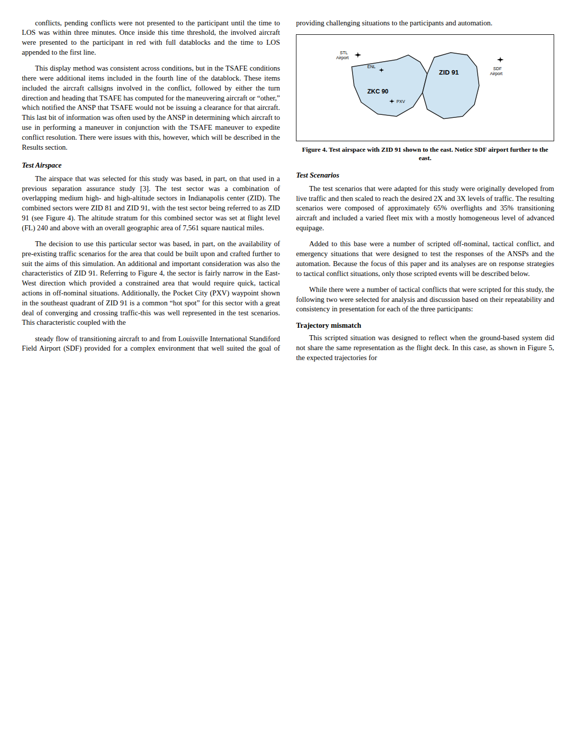conflicts, pending conflicts were not presented to the participant until the time to LOS was within three minutes. Once inside this time threshold, the involved aircraft were presented to the participant in red with full datablocks and the time to LOS appended to the first line.
This display method was consistent across conditions, but in the TSAFE conditions there were additional items included in the fourth line of the datablock. These items included the aircraft callsigns involved in the conflict, followed by either the turn direction and heading that TSAFE has computed for the maneuvering aircraft or “other,” which notified the ANSP that TSAFE would not be issuing a clearance for that aircraft. This last bit of information was often used by the ANSP in determining which aircraft to use in performing a maneuver in conjunction with the TSAFE maneuver to expedite conflict resolution. There were issues with this, however, which will be described in the Results section.
Test Airspace
The airspace that was selected for this study was based, in part, on that used in a previous separation assurance study [3]. The test sector was a combination of overlapping medium high- and high-altitude sectors in Indianapolis center (ZID). The combined sectors were ZID 81 and ZID 91, with the test sector being referred to as ZID 91 (see Figure 4). The altitude stratum for this combined sector was set at flight level (FL) 240 and above with an overall geographic area of 7,561 square nautical miles.
The decision to use this particular sector was based, in part, on the availability of pre-existing traffic scenarios for the area that could be built upon and crafted further to suit the aims of this simulation. An additional and important consideration was also the characteristics of ZID 91. Referring to Figure 4, the sector is fairly narrow in the East-West direction which provided a constrained area that would require quick, tactical actions in off-nominal situations. Additionally, the Pocket City (PXV) waypoint shown in the southeast quadrant of ZID 91 is a common “hot spot” for this sector with a great deal of converging and crossing traffic-this was well represented in the test scenarios. This characteristic coupled with the
steady flow of transitioning aircraft to and from Louisville International Standiford Field Airport (SDF) provided for a complex environment that well suited the goal of providing challenging situations to the participants and automation.
STL Airport ENL ZKC 90 PXV ZID 91 SDF Airport
Figure 4. Test airspace with ZID 91 shown to the east. Notice SDF airport further to the east.
Test Scenarios
The test scenarios that were adapted for this study were originally developed from live traffic and then scaled to reach the desired 2X and 3X levels of traffic. The resulting scenarios were composed of approximately 65% overflights and 35% transitioning aircraft and included a varied fleet mix with a mostly homogeneous level of advanced equipage.
Added to this base were a number of scripted off-nominal, tactical conflict, and emergency situations that were designed to test the responses of the ANSPs and the automation. Because the focus of this paper and its analyses are on response strategies to tactical conflict situations, only those scripted events will be described below.
While there were a number of tactical conflicts that were scripted for this study, the following two were selected for analysis and discussion based on their repeatability and consistency in presentation for each of the three participants:
Trajectory mismatch
This scripted situation was designed to reflect when the ground-based system did not share the same representation as the flight deck. In this case, as shown in Figure 5, the expected trajectories for